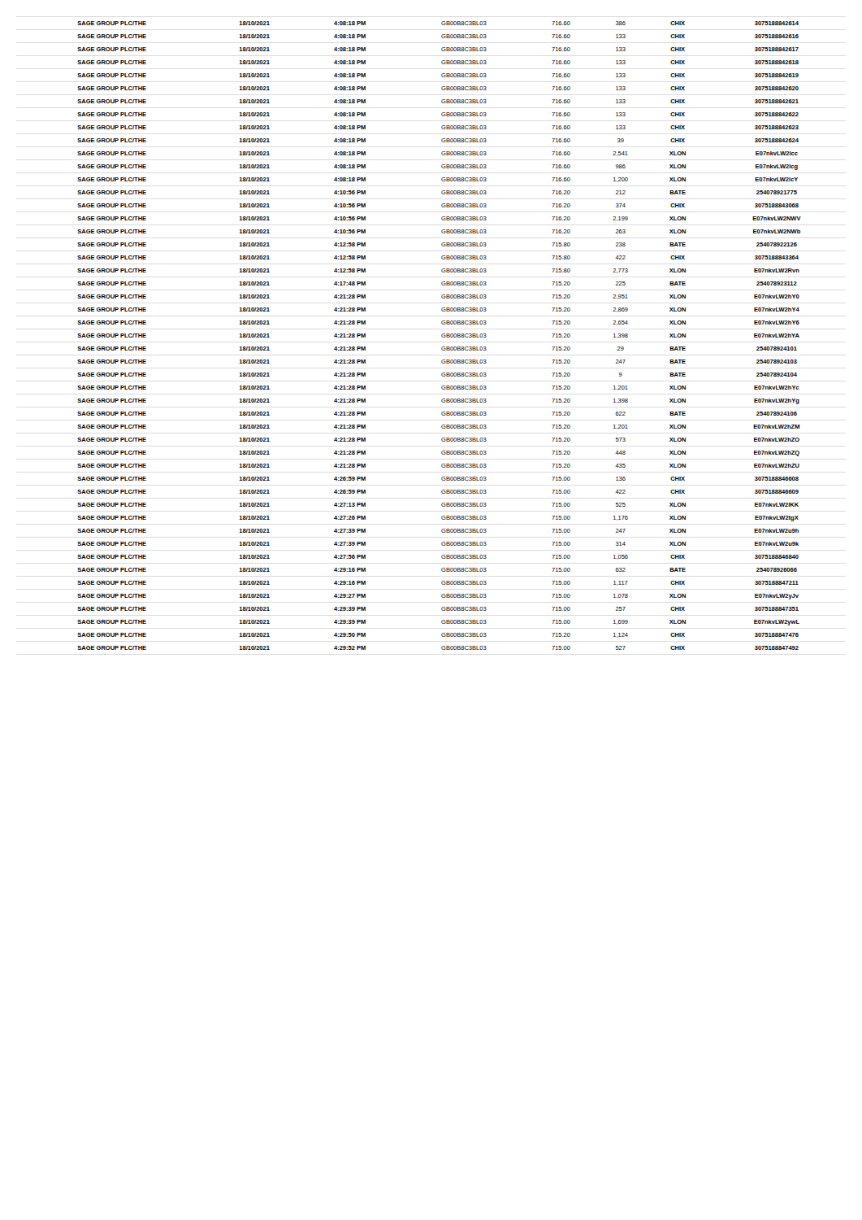| SAGE GROUP PLC/THE | 18/10/2021 | 4:08:18 PM | GB00B8C3BL03 | 716.60 | 386 | CHIX | 3075188842614 |
| SAGE GROUP PLC/THE | 18/10/2021 | 4:08:18 PM | GB00B8C3BL03 | 716.60 | 133 | CHIX | 3075188842616 |
| SAGE GROUP PLC/THE | 18/10/2021 | 4:08:18 PM | GB00B8C3BL03 | 716.60 | 133 | CHIX | 3075188842617 |
| SAGE GROUP PLC/THE | 18/10/2021 | 4:08:18 PM | GB00B8C3BL03 | 716.60 | 133 | CHIX | 3075188842618 |
| SAGE GROUP PLC/THE | 18/10/2021 | 4:08:18 PM | GB00B8C3BL03 | 716.60 | 133 | CHIX | 3075188842619 |
| SAGE GROUP PLC/THE | 18/10/2021 | 4:08:18 PM | GB00B8C3BL03 | 716.60 | 133 | CHIX | 3075188842620 |
| SAGE GROUP PLC/THE | 18/10/2021 | 4:08:18 PM | GB00B8C3BL03 | 716.60 | 133 | CHIX | 3075188842621 |
| SAGE GROUP PLC/THE | 18/10/2021 | 4:08:18 PM | GB00B8C3BL03 | 716.60 | 133 | CHIX | 3075188842622 |
| SAGE GROUP PLC/THE | 18/10/2021 | 4:08:18 PM | GB00B8C3BL03 | 716.60 | 133 | CHIX | 3075188842623 |
| SAGE GROUP PLC/THE | 18/10/2021 | 4:08:18 PM | GB00B8C3BL03 | 716.60 | 39 | CHIX | 3075188842624 |
| SAGE GROUP PLC/THE | 18/10/2021 | 4:08:18 PM | GB00B8C3BL03 | 716.60 | 2,541 | XLON | E07nkvLW2lcc |
| SAGE GROUP PLC/THE | 18/10/2021 | 4:08:18 PM | GB00B8C3BL03 | 716.60 | 986 | XLON | E07nkvLW2lcg |
| SAGE GROUP PLC/THE | 18/10/2021 | 4:08:18 PM | GB00B8C3BL03 | 716.60 | 1,200 | XLON | E07nkvLW2lcY |
| SAGE GROUP PLC/THE | 18/10/2021 | 4:10:56 PM | GB00B8C3BL03 | 716.20 | 212 | BATE | 254078921775 |
| SAGE GROUP PLC/THE | 18/10/2021 | 4:10:56 PM | GB00B8C3BL03 | 716.20 | 374 | CHIX | 3075188843068 |
| SAGE GROUP PLC/THE | 18/10/2021 | 4:10:56 PM | GB00B8C3BL03 | 716.20 | 2,199 | XLON | E07nkvLW2NWV |
| SAGE GROUP PLC/THE | 18/10/2021 | 4:10:56 PM | GB00B8C3BL03 | 716.20 | 263 | XLON | E07nkvLW2NWb |
| SAGE GROUP PLC/THE | 18/10/2021 | 4:12:58 PM | GB00B8C3BL03 | 715.80 | 238 | BATE | 254078922126 |
| SAGE GROUP PLC/THE | 18/10/2021 | 4:12:58 PM | GB00B8C3BL03 | 715.80 | 422 | CHIX | 3075188843364 |
| SAGE GROUP PLC/THE | 18/10/2021 | 4:12:58 PM | GB00B8C3BL03 | 715.80 | 2,773 | XLON | E07nkvLW2Rvn |
| SAGE GROUP PLC/THE | 18/10/2021 | 4:17:48 PM | GB00B8C3BL03 | 715.20 | 225 | BATE | 254078923112 |
| SAGE GROUP PLC/THE | 18/10/2021 | 4:21:28 PM | GB00B8C3BL03 | 715.20 | 2,951 | XLON | E07nkvLW2hY0 |
| SAGE GROUP PLC/THE | 18/10/2021 | 4:21:28 PM | GB00B8C3BL03 | 715.20 | 2,869 | XLON | E07nkvLW2hY4 |
| SAGE GROUP PLC/THE | 18/10/2021 | 4:21:28 PM | GB00B8C3BL03 | 715.20 | 2,654 | XLON | E07nkvLW2hY6 |
| SAGE GROUP PLC/THE | 18/10/2021 | 4:21:28 PM | GB00B8C3BL03 | 715.20 | 1,398 | XLON | E07nkvLW2hYA |
| SAGE GROUP PLC/THE | 18/10/2021 | 4:21:28 PM | GB00B8C3BL03 | 715.20 | 29 | BATE | 254078924101 |
| SAGE GROUP PLC/THE | 18/10/2021 | 4:21:28 PM | GB00B8C3BL03 | 715.20 | 247 | BATE | 254078924103 |
| SAGE GROUP PLC/THE | 18/10/2021 | 4:21:28 PM | GB00B8C3BL03 | 715.20 | 9 | BATE | 254078924104 |
| SAGE GROUP PLC/THE | 18/10/2021 | 4:21:28 PM | GB00B8C3BL03 | 715.20 | 1,201 | XLON | E07nkvLW2hYc |
| SAGE GROUP PLC/THE | 18/10/2021 | 4:21:28 PM | GB00B8C3BL03 | 715.20 | 1,398 | XLON | E07nkvLW2hYg |
| SAGE GROUP PLC/THE | 18/10/2021 | 4:21:28 PM | GB00B8C3BL03 | 715.20 | 622 | BATE | 254078924106 |
| SAGE GROUP PLC/THE | 18/10/2021 | 4:21:28 PM | GB00B8C3BL03 | 715.20 | 1,201 | XLON | E07nkvLW2hZM |
| SAGE GROUP PLC/THE | 18/10/2021 | 4:21:28 PM | GB00B8C3BL03 | 715.20 | 573 | XLON | E07nkvLW2hZO |
| SAGE GROUP PLC/THE | 18/10/2021 | 4:21:28 PM | GB00B8C3BL03 | 715.20 | 448 | XLON | E07nkvLW2hZQ |
| SAGE GROUP PLC/THE | 18/10/2021 | 4:21:28 PM | GB00B8C3BL03 | 715.20 | 435 | XLON | E07nkvLW2hZU |
| SAGE GROUP PLC/THE | 18/10/2021 | 4:26:59 PM | GB00B8C3BL03 | 715.00 | 136 | CHIX | 3075188846608 |
| SAGE GROUP PLC/THE | 18/10/2021 | 4:26:59 PM | GB00B8C3BL03 | 715.00 | 422 | CHIX | 3075188846609 |
| SAGE GROUP PLC/THE | 18/10/2021 | 4:27:13 PM | GB00B8C3BL03 | 715.00 | 525 | XLON | E07nkvLW2lKK |
| SAGE GROUP PLC/THE | 18/10/2021 | 4:27:26 PM | GB00B8C3BL03 | 715.00 | 1,176 | XLON | E07nkvLW2tgX |
| SAGE GROUP PLC/THE | 18/10/2021 | 4:27:39 PM | GB00B8C3BL03 | 715.00 | 247 | XLON | E07nkvLW2u9h |
| SAGE GROUP PLC/THE | 18/10/2021 | 4:27:39 PM | GB00B8C3BL03 | 715.00 | 314 | XLON | E07nkvLW2u9k |
| SAGE GROUP PLC/THE | 18/10/2021 | 4:27:56 PM | GB00B8C3BL03 | 715.00 | 1,056 | CHIX | 3075188846840 |
| SAGE GROUP PLC/THE | 18/10/2021 | 4:29:16 PM | GB00B8C3BL03 | 715.00 | 632 | BATE | 254078926066 |
| SAGE GROUP PLC/THE | 18/10/2021 | 4:29:16 PM | GB00B8C3BL03 | 715.00 | 1,117 | CHIX | 3075188847211 |
| SAGE GROUP PLC/THE | 18/10/2021 | 4:29:27 PM | GB00B8C3BL03 | 715.00 | 1,078 | XLON | E07nkvLW2yJv |
| SAGE GROUP PLC/THE | 18/10/2021 | 4:29:39 PM | GB00B8C3BL03 | 715.00 | 257 | CHIX | 3075188847351 |
| SAGE GROUP PLC/THE | 18/10/2021 | 4:29:39 PM | GB00B8C3BL03 | 715.00 | 1,699 | XLON | E07nkvLW2ywL |
| SAGE GROUP PLC/THE | 18/10/2021 | 4:29:50 PM | GB00B8C3BL03 | 715.20 | 1,124 | CHIX | 3075188847476 |
| SAGE GROUP PLC/THE | 18/10/2021 | 4:29:52 PM | GB00B8C3BL03 | 715.00 | 527 | CHIX | 3075188847492 |